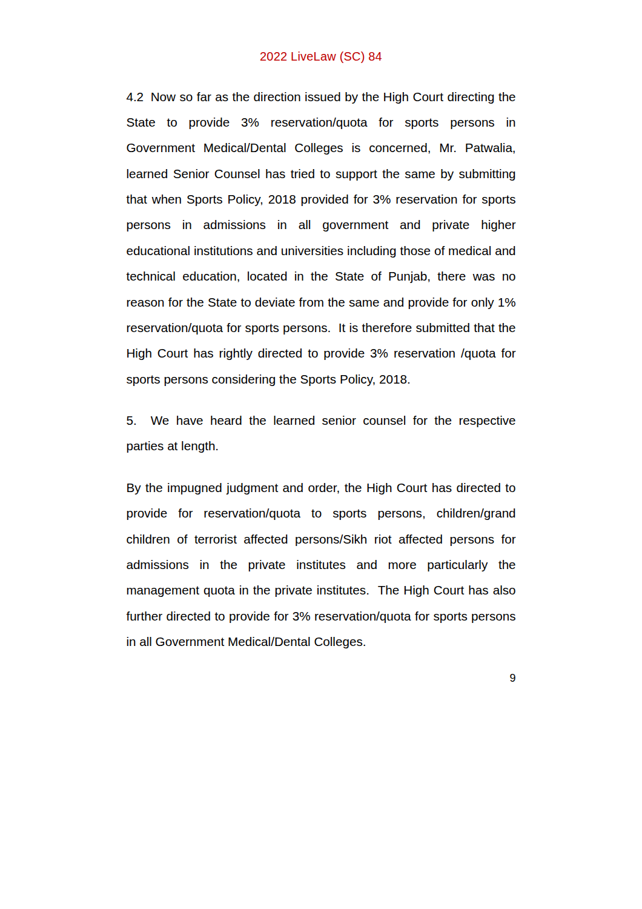2022 LiveLaw (SC) 84
4.2 Now so far as the direction issued by the High Court directing the State to provide 3% reservation/quota for sports persons in Government Medical/Dental Colleges is concerned, Mr. Patwalia, learned Senior Counsel has tried to support the same by submitting that when Sports Policy, 2018 provided for 3% reservation for sports persons in admissions in all government and private higher educational institutions and universities including those of medical and technical education, located in the State of Punjab, there was no reason for the State to deviate from the same and provide for only 1% reservation/quota for sports persons. It is therefore submitted that the High Court has rightly directed to provide 3% reservation /quota for sports persons considering the Sports Policy, 2018.
5. We have heard the learned senior counsel for the respective parties at length.
By the impugned judgment and order, the High Court has directed to provide for reservation/quota to sports persons, children/grand children of terrorist affected persons/Sikh riot affected persons for admissions in the private institutes and more particularly the management quota in the private institutes. The High Court has also further directed to provide for 3% reservation/quota for sports persons in all Government Medical/Dental Colleges.
9